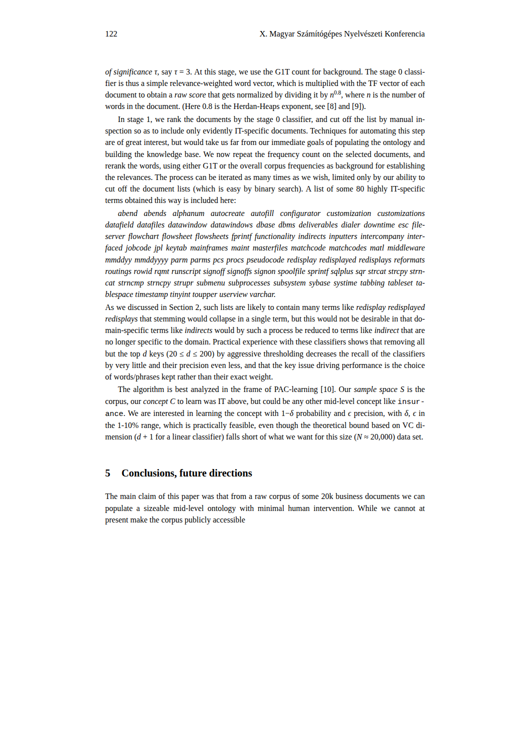122 X. Magyar Számítógépes Nyelvészeti Konferencia
of significance τ, say τ = 3. At this stage, we use the G1T count for background. The stage 0 classifier is thus a simple relevance-weighted word vector, which is multiplied with the TF vector of each document to obtain a raw score that gets normalized by dividing it by n0.8, where n is the number of words in the document. (Here 0.8 is the Herdan-Heaps exponent, see [8] and [9]).
In stage 1, we rank the documents by the stage 0 classifier, and cut off the list by manual inspection so as to include only evidently IT-specific documents. Techniques for automating this step are of great interest, but would take us far from our immediate goals of populating the ontology and building the knowledge base. We now repeat the frequency count on the selected documents, and rerank the words, using either G1T or the overall corpus frequencies as background for establishing the relevances. The process can be iterated as many times as we wish, limited only by our ability to cut off the document lists (which is easy by binary search). A list of some 80 highly IT-specific terms obtained this way is included here:
abend abends alphanum autocreate autofill configurator customization customizations datafield datafiles datawindow datawindows dbase dbms deliverables dialer downtime esc fileserver flowchart flowsheet flowsheets fprintf functionality indirects inputters intercompany interfaced jobcode jpl keytab mainframes maint masterfiles matchcode matchcodes matl middleware mmddyy mmddyyyy parm parms pcs procs pseudocode redisplay redisplayed redisplays reformats routings rowid rqmt runscript signoff signoffs signon spoolfile sprintf sqlplus sqr strcat strcpy strncat strncmp strncpy strupr submenu subprocesses subsystem sybase systime tabbing tableset tablespace timestamp tinyint toupper userview varchar.
As we discussed in Section 2, such lists are likely to contain many terms like redisplay redisplayed redisplays that stemming would collapse in a single term, but this would not be desirable in that domain-specific terms like indirects would by such a process be reduced to terms like indirect that are no longer specific to the domain. Practical experience with these classifiers shows that removing all but the top d keys (20 ≤ d ≤ 200) by aggressive thresholding decreases the recall of the classifiers by very little and their precision even less, and that the key issue driving performance is the choice of words/phrases kept rather than their exact weight.
The algorithm is best analyzed in the frame of PAC-learning [10]. Our sample space S is the corpus, our concept C to learn was IT above, but could be any other mid-level concept like insurance. We are interested in learning the concept with 1−δ probability and ϵ precision, with δ, ϵ in the 1-10% range, which is practically feasible, even though the theoretical bound based on VC dimension (d + 1 for a linear classifier) falls short of what we want for this size (N ≈ 20,000) data set.
5 Conclusions, future directions
The main claim of this paper was that from a raw corpus of some 20k business documents we can populate a sizeable mid-level ontology with minimal human intervention. While we cannot at present make the corpus publicly accessible